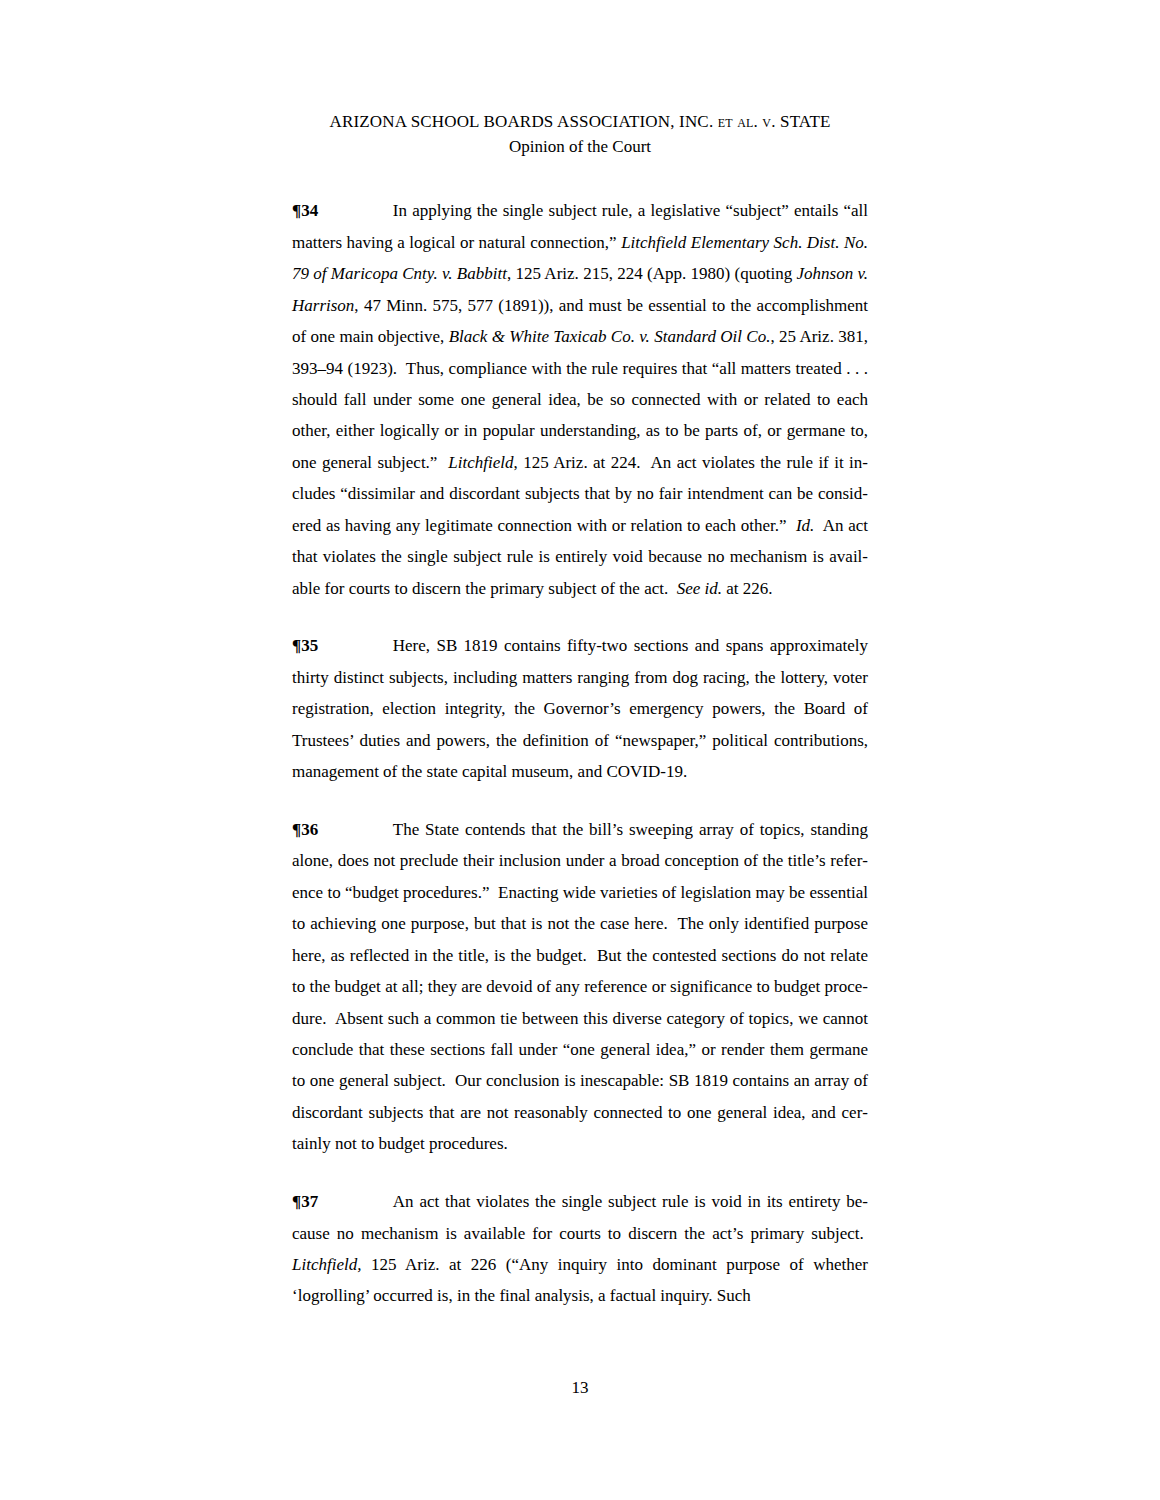ARIZONA SCHOOL BOARDS ASSOCIATION, INC. et al. v. STATE Opinion of the Court
¶34 In applying the single subject rule, a legislative “subject” entails “all matters having a logical or natural connection,” Litchfield Elementary Sch. Dist. No. 79 of Maricopa Cnty. v. Babbitt, 125 Ariz. 215, 224 (App. 1980) (quoting Johnson v. Harrison, 47 Minn. 575, 577 (1891)), and must be essential to the accomplishment of one main objective, Black & White Taxicab Co. v. Standard Oil Co., 25 Ariz. 381, 393–94 (1923). Thus, compliance with the rule requires that “all matters treated . . . should fall under some one general idea, be so connected with or related to each other, either logically or in popular understanding, as to be parts of, or germane to, one general subject.” Litchfield, 125 Ariz. at 224. An act violates the rule if it includes “dissimilar and discordant subjects that by no fair intendment can be considered as having any legitimate connection with or relation to each other.” Id. An act that violates the single subject rule is entirely void because no mechanism is available for courts to discern the primary subject of the act. See id. at 226.
¶35 Here, SB 1819 contains fifty-two sections and spans approximately thirty distinct subjects, including matters ranging from dog racing, the lottery, voter registration, election integrity, the Governor’s emergency powers, the Board of Trustees’ duties and powers, the definition of “newspaper,” political contributions, management of the state capital museum, and COVID-19.
¶36 The State contends that the bill’s sweeping array of topics, standing alone, does not preclude their inclusion under a broad conception of the title’s reference to “budget procedures.” Enacting wide varieties of legislation may be essential to achieving one purpose, but that is not the case here. The only identified purpose here, as reflected in the title, is the budget. But the contested sections do not relate to the budget at all; they are devoid of any reference or significance to budget procedure. Absent such a common tie between this diverse category of topics, we cannot conclude that these sections fall under “one general idea,” or render them germane to one general subject. Our conclusion is inescapable: SB 1819 contains an array of discordant subjects that are not reasonably connected to one general idea, and certainly not to budget procedures.
¶37 An act that violates the single subject rule is void in its entirety because no mechanism is available for courts to discern the act’s primary subject. Litchfield, 125 Ariz. at 226 (“Any inquiry into dominant purpose of whether ‘logrolling’ occurred is, in the final analysis, a factual inquiry. Such
13